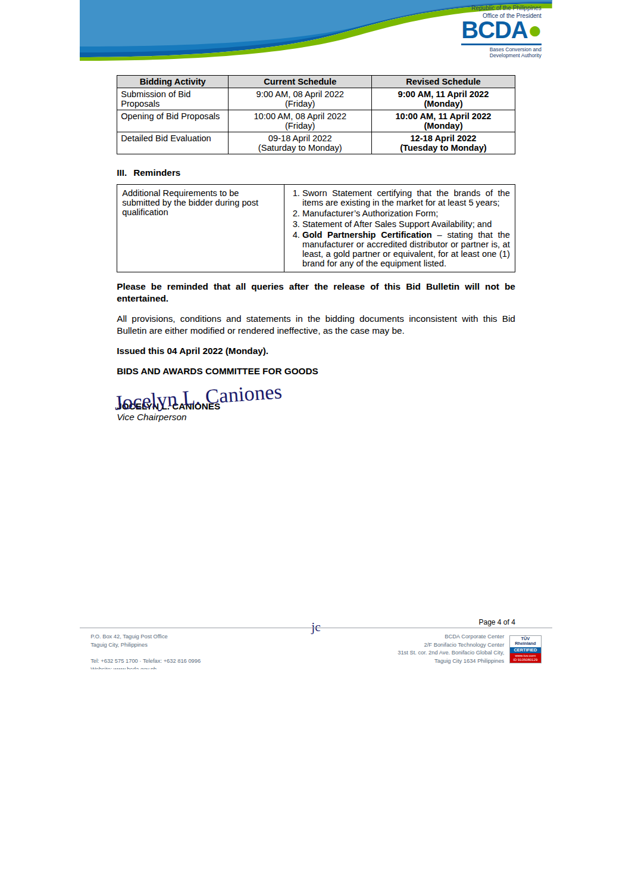Republic of the Philippines
Office of the President
BCDA●
Bases Conversion and
Development Authority
| Bidding Activity | Current Schedule | Revised Schedule |
| --- | --- | --- |
| Submission of Bid Proposals | 9:00 AM, 08 April 2022 (Friday) | 9:00 AM, 11 April 2022 (Monday) |
| Opening of Bid Proposals | 10:00 AM, 08 April 2022 (Friday) | 10:00 AM, 11 April 2022 (Monday) |
| Detailed Bid Evaluation | 09-18 April 2022 (Saturday to Monday) | 12-18 April 2022 (Tuesday to Monday) |
III. Reminders
| Additional Requirements to be submitted by the bidder during post qualification | Sworn Statement certifying that the brands of the items are existing in the market for at least 5 years; Manufacturer’s Authorization Form; Statement of After Sales Support Availability; and Gold Partnership Certification – stating that the manufacturer or accredited distributor or partner is, at least, a gold partner or equivalent, for at least one (1) brand for any of the equipment listed. |
Please be reminded that all queries after the release of this Bid Bulletin will not be entertained.
All provisions, conditions and statements in the bidding documents inconsistent with this Bid Bulletin are either modified or rendered ineffective, as the case may be.
Issued this 04 April 2022 (Monday).
BIDS AND AWARDS COMMITTEE FOR GOODS
Jocelyn L. Caniones
JOCELYN L. CANIONES
Vice Chairperson
Page 4 of 4
jc
P.O. Box 42, Taguig Post Office
Taguig City, Philippines
Tel: +632 575 1700 · Telefax: +632 816 0996
Website: www.bcda.gov.ph
BCDA Corporate Center
2/F Bonifacio Technology Center
31st St. cor. 2nd Ave. Bonifacio Global City,
Taguig City 1634 Philippines
TÜV
Rheinland
CERTIFIED
www.tuv.com
ID 9105080129